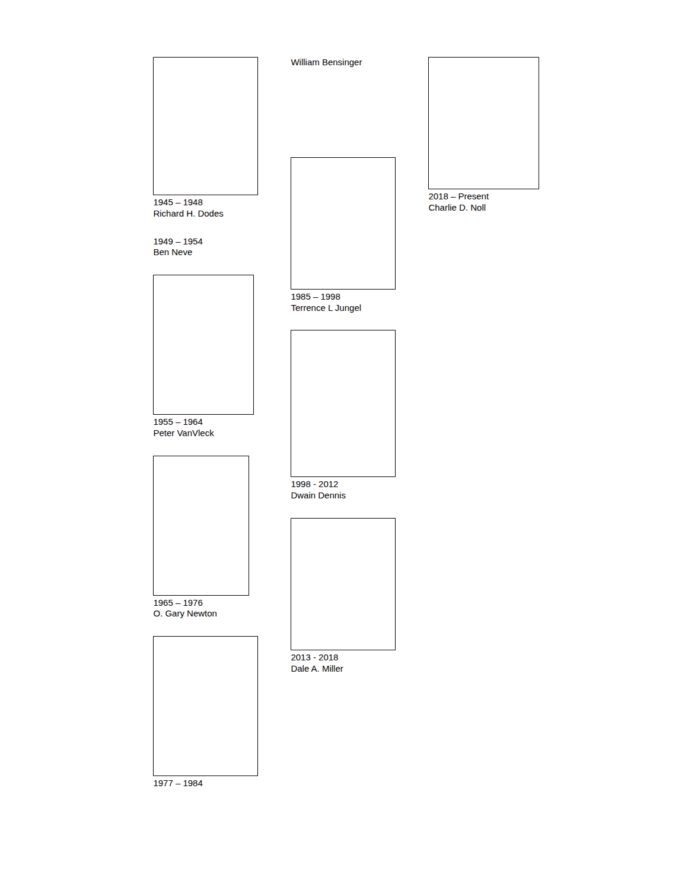1945 – 1948 Richard H. Dodes
1949 – 1954 Ben Neve
1955 – 1964 Peter VanVleck
1965 – 1976 O. Gary Newton
1977 – 1984
William Bensinger
1985 – 1998 Terrence L Jungel
1998 - 2012 Dwain Dennis
2013 - 2018 Dale A. Miller
2018 – Present Charlie D. Noll